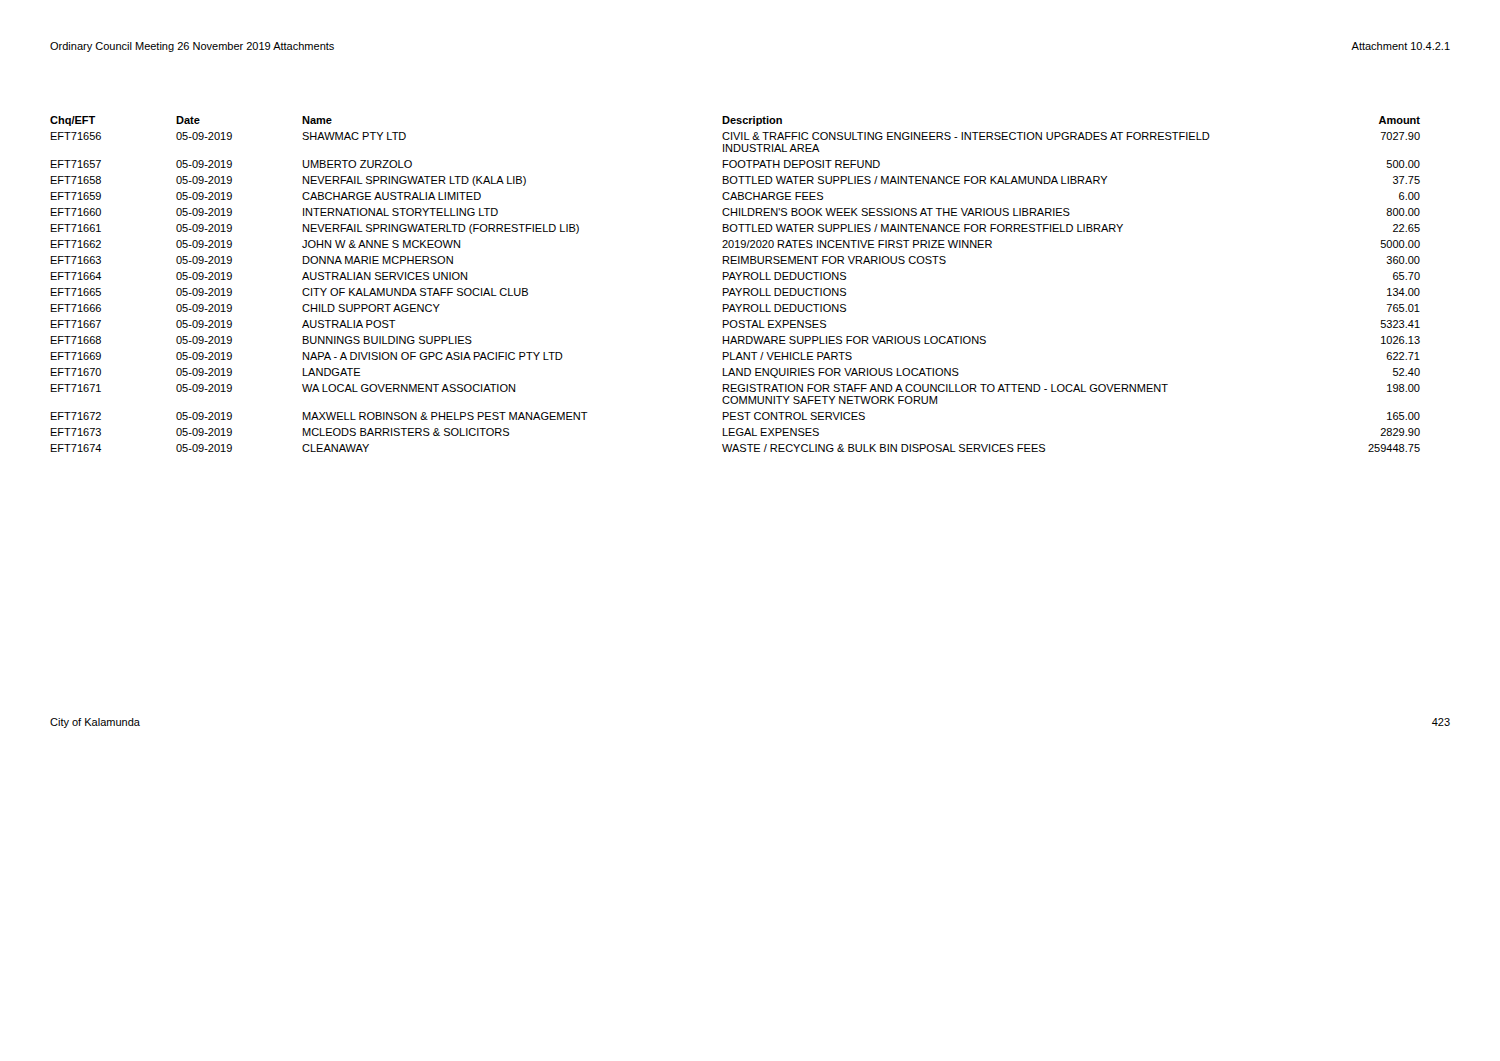Ordinary Council Meeting 26 November 2019 Attachments Attachment 10.4.2.1
| Chq/EFT | Date | Name | Description | Amount |
| --- | --- | --- | --- | --- |
| EFT71656 | 05-09-2019 | SHAWMAC PTY LTD | CIVIL & TRAFFIC CONSULTING ENGINEERS - INTERSECTION UPGRADES AT FORRESTFIELD INDUSTRIAL AREA | 7027.90 |
| EFT71657 | 05-09-2019 | UMBERTO ZURZOLO | FOOTPATH DEPOSIT REFUND | 500.00 |
| EFT71658 | 05-09-2019 | NEVERFAIL SPRINGWATER LTD (KALA LIB) | BOTTLED WATER SUPPLIES / MAINTENANCE FOR KALAMUNDA LIBRARY | 37.75 |
| EFT71659 | 05-09-2019 | CABCHARGE AUSTRALIA LIMITED | CABCHARGE FEES | 6.00 |
| EFT71660 | 05-09-2019 | INTERNATIONAL STORYTELLING LTD | CHILDREN'S BOOK WEEK SESSIONS AT THE VARIOUS LIBRARIES | 800.00 |
| EFT71661 | 05-09-2019 | NEVERFAIL SPRINGWATERLTD (FORRESTFIELD LIB) | BOTTLED WATER SUPPLIES / MAINTENANCE FOR FORRESTFIELD LIBRARY | 22.65 |
| EFT71662 | 05-09-2019 | JOHN W & ANNE S MCKEOWN | 2019/2020 RATES INCENTIVE FIRST PRIZE WINNER | 5000.00 |
| EFT71663 | 05-09-2019 | DONNA MARIE MCPHERSON | REIMBURSEMENT FOR VRARIOUS COSTS | 360.00 |
| EFT71664 | 05-09-2019 | AUSTRALIAN SERVICES UNION | PAYROLL DEDUCTIONS | 65.70 |
| EFT71665 | 05-09-2019 | CITY OF KALAMUNDA STAFF SOCIAL CLUB | PAYROLL DEDUCTIONS | 134.00 |
| EFT71666 | 05-09-2019 | CHILD SUPPORT AGENCY | PAYROLL DEDUCTIONS | 765.01 |
| EFT71667 | 05-09-2019 | AUSTRALIA POST | POSTAL EXPENSES | 5323.41 |
| EFT71668 | 05-09-2019 | BUNNINGS BUILDING SUPPLIES | HARDWARE SUPPLIES FOR VARIOUS LOCATIONS | 1026.13 |
| EFT71669 | 05-09-2019 | NAPA - A DIVISION OF GPC ASIA PACIFIC PTY LTD | PLANT / VEHICLE PARTS | 622.71 |
| EFT71670 | 05-09-2019 | LANDGATE | LAND ENQUIRIES FOR VARIOUS LOCATIONS | 52.40 |
| EFT71671 | 05-09-2019 | WA LOCAL GOVERNMENT ASSOCIATION | REGISTRATION FOR STAFF AND A COUNCILLOR TO ATTEND - LOCAL GOVERNMENT COMMUNITY SAFETY NETWORK FORUM | 198.00 |
| EFT71672 | 05-09-2019 | MAXWELL ROBINSON & PHELPS PEST MANAGEMENT | PEST CONTROL SERVICES | 165.00 |
| EFT71673 | 05-09-2019 | MCLEODS BARRISTERS & SOLICITORS | LEGAL EXPENSES | 2829.90 |
| EFT71674 | 05-09-2019 | CLEANAWAY | WASTE / RECYCLING & BULK BIN DISPOSAL SERVICES FEES | 259448.75 |
City of Kalamunda 423